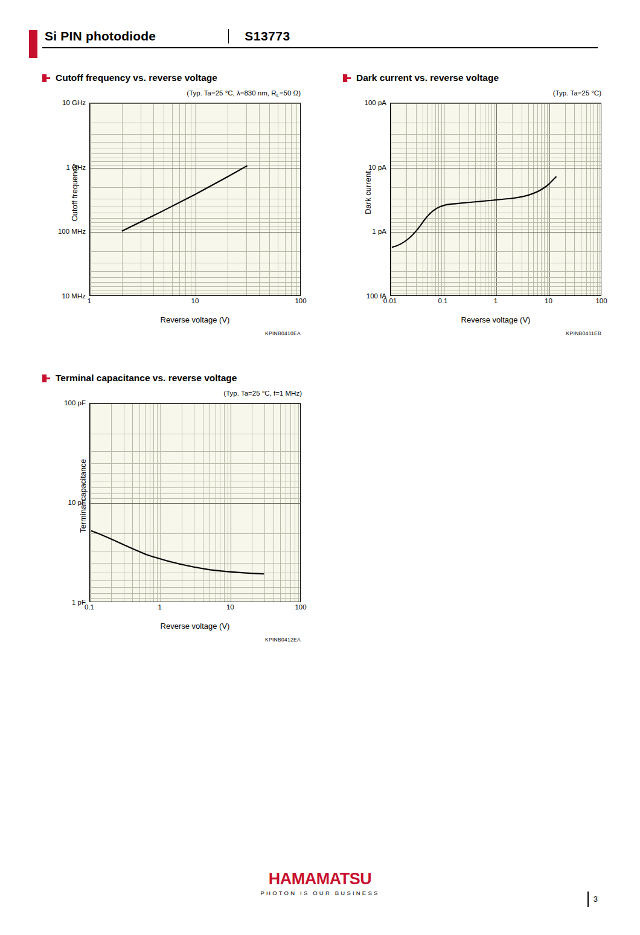Si PIN photodiode
S13773
Cutoff frequency vs. reverse voltage
(Typ. Ta=25 °C, λ=830 nm, RL=50 Ω)
Cutoff frequency
10 GHz
1 GHz
100 MHz
10 MHz
1
10
100
Reverse voltage (V)
KPINB0410EA
Dark current vs. reverse voltage
(Typ. Ta=25 °C)
Dark current
100 pA
10 pA
1 pA
100 fA
0.01
0.1
1
10
100
Reverse voltage (V)
KPINB0411EB
Terminal capacitance vs. reverse voltage
(Typ. Ta=25 °C, f=1 MHz)
Terminal capacitance
100 pF
10 pF
1 pF
0.1
1
10
100
Reverse voltage (V)
KPINB0412EA
HAMAMATSU
PHOTON IS OUR BUSINESS
3